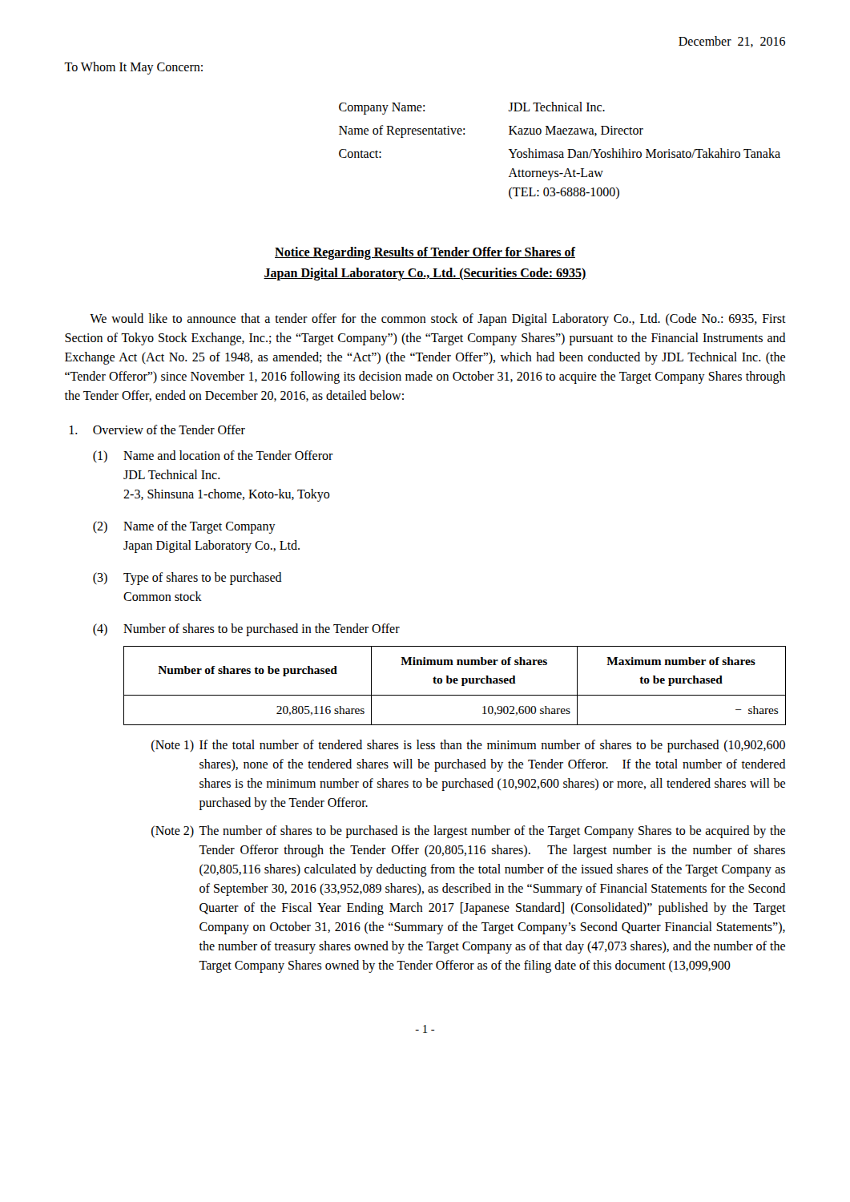December 21, 2016
To Whom It May Concern:
| Company Name: | JDL Technical Inc. |
| Name of Representative: | Kazuo Maezawa, Director |
| Contact: | Yoshimasa Dan/Yoshihiro Morisato/Takahiro Tanaka Attorneys-At-Law (TEL: 03-6888-1000) |
Notice Regarding Results of Tender Offer for Shares of
Japan Digital Laboratory Co., Ltd. (Securities Code: 6935)
We would like to announce that a tender offer for the common stock of Japan Digital Laboratory Co., Ltd. (Code No.: 6935, First Section of Tokyo Stock Exchange, Inc.; the “Target Company”) (the “Target Company Shares”) pursuant to the Financial Instruments and Exchange Act (Act No. 25 of 1948, as amended; the “Act”) (the “Tender Offer”), which had been conducted by JDL Technical Inc. (the “Tender Offeror”) since November 1, 2016 following its decision made on October 31, 2016 to acquire the Target Company Shares through the Tender Offer, ended on December 20, 2016, as detailed below:
Overview of the Tender Offer
Name and location of the Tender Offeror
JDL Technical Inc.
2-3, Shinsuna 1-chome, Koto-ku, Tokyo
Name of the Target Company
Japan Digital Laboratory Co., Ltd.
Type of shares to be purchased
Common stock
Number of shares to be purchased in the Tender Offer
| Number of shares to be purchased | Minimum number of shares to be purchased | Maximum number of shares to be purchased |
| --- | --- | --- |
| 20,805,116 shares | 10,902,600 shares | − shares |
| (Note 1) | If the total number of tendered shares is less than the minimum number of shares to be purchased (10,902,600 shares), none of the tendered shares will be purchased by the Tender Offeror. If the total number of tendered shares is the minimum number of shares to be purchased (10,902,600 shares) or more, all tendered shares will be purchased by the Tender Offeror. |
| (Note 2) | The number of shares to be purchased is the largest number of the Target Company Shares to be acquired by the Tender Offeror through the Tender Offer (20,805,116 shares). The largest number is the number of shares (20,805,116 shares) calculated by deducting from the total number of the issued shares of the Target Company as of September 30, 2016 (33,952,089 shares), as described in the “Summary of Financial Statements for the Second Quarter of the Fiscal Year Ending March 2017 [Japanese Standard] (Consolidated)” published by the Target Company on October 31, 2016 (the “Summary of the Target Company’s Second Quarter Financial Statements”), the number of treasury shares owned by the Target Company as of that day (47,073 shares), and the number of the Target Company Shares owned by the Tender Offeror as of the filing date of this document (13,099,900 |
- 1 -